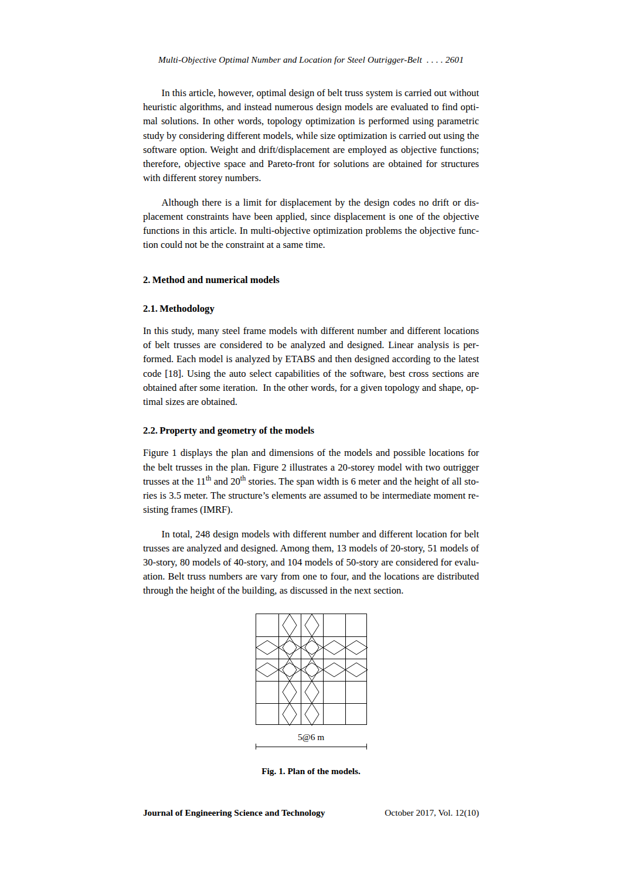Multi-Objective Optimal Number and Location for Steel Outrigger-Belt . . . . 2601
In this article, however, optimal design of belt truss system is carried out without heuristic algorithms, and instead numerous design models are evaluated to find optimal solutions. In other words, topology optimization is performed using parametric study by considering different models, while size optimization is carried out using the software option. Weight and drift/displacement are employed as objective functions; therefore, objective space and Pareto-front for solutions are obtained for structures with different storey numbers.
Although there is a limit for displacement by the design codes no drift or displacement constraints have been applied, since displacement is one of the objective functions in this article. In multi-objective optimization problems the objective function could not be the constraint at a same time.
2. Method and numerical models
2.1. Methodology
In this study, many steel frame models with different number and different locations of belt trusses are considered to be analyzed and designed. Linear analysis is performed. Each model is analyzed by ETABS and then designed according to the latest code [18]. Using the auto select capabilities of the software, best cross sections are obtained after some iteration. In the other words, for a given topology and shape, optimal sizes are obtained.
2.2. Property and geometry of the models
Figure 1 displays the plan and dimensions of the models and possible locations for the belt trusses in the plan. Figure 2 illustrates a 20-storey model with two outrigger trusses at the 11th and 20th stories. The span width is 6 meter and the height of all stories is 3.5 meter. The structure’s elements are assumed to be intermediate moment resisting frames (IMRF).
In total, 248 design models with different number and different location for belt trusses are analyzed and designed. Among them, 13 models of 20-story, 51 models of 30-story, 80 models of 40-story, and 104 models of 50-story are considered for evaluation. Belt truss numbers are vary from one to four, and the locations are distributed through the height of the building, as discussed in the next section.
5@6 m
Fig. 1. Plan of the models.
Journal of Engineering Science and Technology
October 2017, Vol. 12(10)